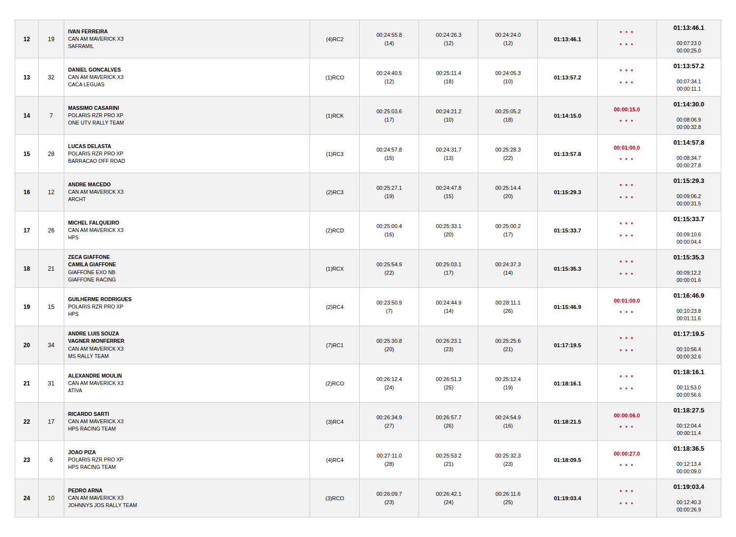| 12 | 19 | IVAN FERREIRA CAN AM MAVERICK X3 SAFRAMIL | (4)RC2 | 00:24:55.8 (14) | 00:24:26.3 (12) | 00:24:24.0 (12) | 01:13:46.1 | * * * * * * | 01:13:46.1 00:07:23.0 00:00:25.0 |
| 13 | 32 | DANIEL GONCALVES CAN AM MAVERICK X3 CACA LEGUAS | (1)RCO | 00:24:40.5 (12) | 00:25:11.4 (18) | 00:24:05.3 (10) | 01:13:57.2 | * * * * * * | 01:13:57.2 00:07:34.1 00:00:11.1 |
| 14 | 7 | MASSIMO CASARINI POLARIS RZR PRO XP ONE UTV RALLY TEAM | (1)RCK | 00:25:03.6 (17) | 00:24:21.2 (10) | 00:25:05.2 (18) | 01:14:15.0 | 00:00:15.0 * * * | 01:14:30.0 00:08:06.9 00:00:32.8 |
| 15 | 28 | LUCAS DELASTA POLARIS RZR PRO XP BARRACAO OFF ROAD | (1)RC3 | 00:24:57.8 (15) | 00:24:31.7 (13) | 00:25:28.3 (22) | 01:13:57.8 | 00:01:00.0 * * * | 01:14:57.8 00:08:34.7 00:00:27.8 |
| 16 | 12 | ANDRE MACEDO CAN AM MAVERICK X3 ARCHT | (2)RC3 | 00:25:27.1 (19) | 00:24:47.8 (15) | 00:25:14.4 (20) | 01:15:29.3 | * * * * * * | 01:15:29.3 00:09:06.2 00:00:31.5 |
| 17 | 26 | MICHEL FALQUEIRO CAN AM MAVERICK X3 HPS | (2)RCD | 00:25:00.4 (16) | 00:25:33.1 (20) | 00:25:00.2 (17) | 01:15:33.7 | * * * * * * | 01:15:33.7 00:09:10.6 00:00:04.4 |
| 18 | 21 | ZECA GIAFFONE CAMILA GIAFFONE GIAFFONE EXO NB GIAFFONE RACING | (1)RCX | 00:25:54.9 (22) | 00:25:03.1 (17) | 00:24:37.3 (14) | 01:15:35.3 | * * * * * * | 01:15:35.3 00:09:12.2 00:00:01.6 |
| 19 | 15 | GUILHERME RODRIGUES POLARIS RZR PRO XP HPS | (2)RC4 | 00:23:50.9 (7) | 00:24:44.9 (14) | 00:28:11.1 (26) | 01:15:46.9 | 00:01:00.0 * * * | 01:16:46.9 00:10:23.8 00:01:11.6 |
| 20 | 34 | ANDRE LUIS SOUZA VAGNER MONFERRER CAN AM MAVERICK X3 MS RALLY TEAM | (7)RC1 | 00:25:30.8 (20) | 00:26:23.1 (23) | 00:25:25.6 (21) | 01:17:19.5 | * * * * * * | 01:17:19.5 00:10:56.4 00:00:32.6 |
| 21 | 31 | ALEXANDRE MOULIN CAN AM MAVERICK X3 ATIVA | (2)RCO | 00:26:12.4 (24) | 00:26:51.3 (25) | 00:25:12.4 (19) | 01:18:16.1 | * * * * * * | 01:18:16.1 00:11:53.0 00:00:56.6 |
| 22 | 17 | RICARDO SARTI CAN AM MAVERICK X3 HPS RACING TEAM | (3)RC4 | 00:26:34.9 (27) | 00:26:57.7 (26) | 00:24:54.9 (16) | 01:18:21.5 | 00:00:06.0 * * * | 01:18:27.5 00:12:04.4 00:00:11.4 |
| 23 | 6 | JOAO PIZA POLARIS RZR PRO XP HPS RACING TEAM | (4)RC4 | 00:27:11.0 (28) | 00:25:53.2 (21) | 00:25:32.3 (23) | 01:18:09.5 | 00:00:27.0 * * * | 01:18:36.5 00:12:13.4 00:00:09.0 |
| 24 | 10 | PEDRO ARNA CAN AM MAVERICK X3 JOHNNYS JOS RALLY TEAM | (3)RCO | 00:26:09.7 (23) | 00:26:42.1 (24) | 00:26:11.6 (25) | 01:19:03.4 | * * * * * * | 01:19:03.4 00:12:40.3 00:00:26.9 |